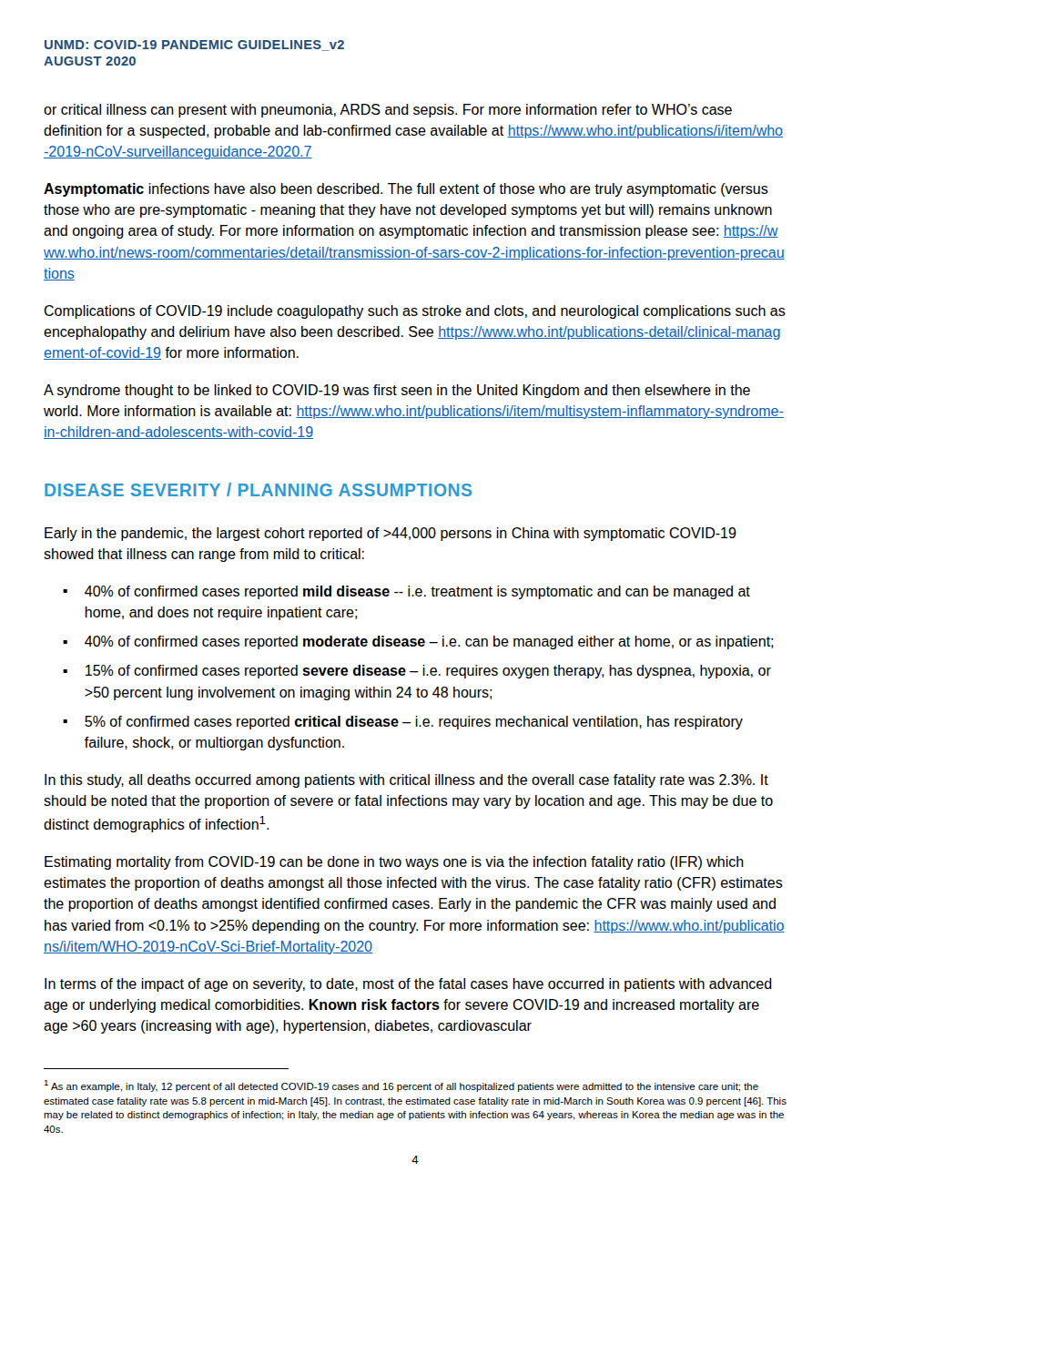UNMD: COVID-19 PANDEMIC GUIDELINES_v2
AUGUST 2020
or critical illness can present with pneumonia, ARDS and sepsis. For more information refer to WHO’s case definition for a suspected, probable and lab-confirmed case available at https://www.who.int/publications/i/item/who-2019-nCoV-surveillanceguidance-2020.7
Asymptomatic infections have also been described. The full extent of those who are truly asymptomatic (versus those who are pre-symptomatic - meaning that they have not developed symptoms yet but will) remains unknown and ongoing area of study. For more information on asymptomatic infection and transmission please see: https://www.who.int/news-room/commentaries/detail/transmission-of-sars-cov-2-implications-for-infection-prevention-precautions
Complications of COVID-19 include coagulopathy such as stroke and clots, and neurological complications such as encephalopathy and delirium have also been described. See https://www.who.int/publications-detail/clinical-management-of-covid-19 for more information.
A syndrome thought to be linked to COVID-19 was first seen in the United Kingdom and then elsewhere in the world. More information is available at: https://www.who.int/publications/i/item/multisystem-inflammatory-syndrome-in-children-and-adolescents-with-covid-19
DISEASE SEVERITY / PLANNING ASSUMPTIONS
Early in the pandemic, the largest cohort reported of >44,000 persons in China with symptomatic COVID-19 showed that illness can range from mild to critical:
40% of confirmed cases reported mild disease -- i.e. treatment is symptomatic and can be managed at home, and does not require inpatient care;
40% of confirmed cases reported moderate disease – i.e. can be managed either at home, or as inpatient;
15% of confirmed cases reported severe disease – i.e. requires oxygen therapy, has dyspnea, hypoxia, or >50 percent lung involvement on imaging within 24 to 48 hours;
5% of confirmed cases reported critical disease – i.e. requires mechanical ventilation, has respiratory failure, shock, or multiorgan dysfunction.
In this study, all deaths occurred among patients with critical illness and the overall case fatality rate was 2.3%. It should be noted that the proportion of severe or fatal infections may vary by location and age. This may be due to distinct demographics of infection1.
Estimating mortality from COVID-19 can be done in two ways one is via the infection fatality ratio (IFR) which estimates the proportion of deaths amongst all those infected with the virus. The case fatality ratio (CFR) estimates the proportion of deaths amongst identified confirmed cases. Early in the pandemic the CFR was mainly used and has varied from <0.1% to >25% depending on the country. For more information see: https://www.who.int/publications/i/item/WHO-2019-nCoV-Sci-Brief-Mortality-2020
In terms of the impact of age on severity, to date, most of the fatal cases have occurred in patients with advanced age or underlying medical comorbidities. Known risk factors for severe COVID-19 and increased mortality are age >60 years (increasing with age), hypertension, diabetes, cardiovascular
1 As an example, in Italy, 12 percent of all detected COVID-19 cases and 16 percent of all hospitalized patients were admitted to the intensive care unit; the estimated case fatality rate was 5.8 percent in mid-March [45]. In contrast, the estimated case fatality rate in mid-March in South Korea was 0.9 percent [46]. This may be related to distinct demographics of infection; in Italy, the median age of patients with infection was 64 years, whereas in Korea the median age was in the 40s.
4